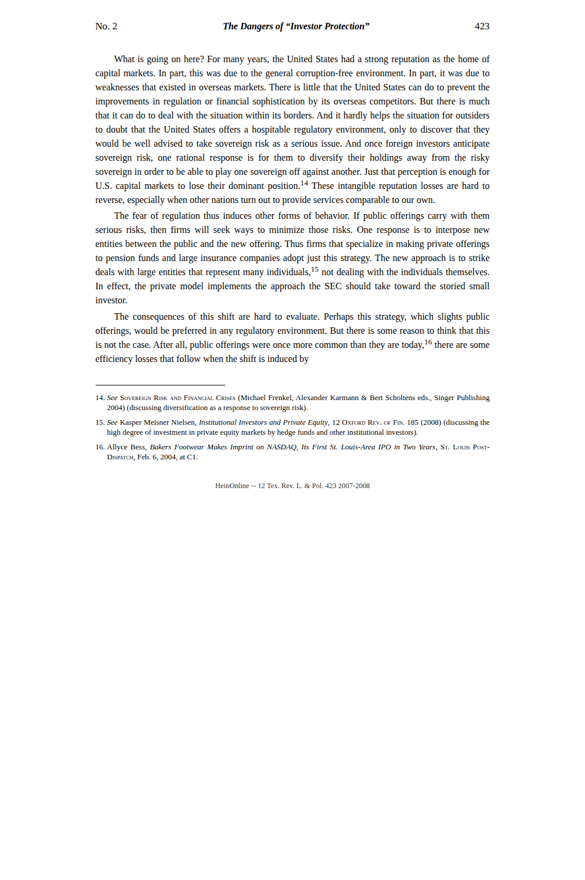No. 2 The Dangers of “Investor Protection” 423
What is going on here? For many years, the United States had a strong reputation as the home of capital markets. In part, this was due to the general corruption-free environment. In part, it was due to weaknesses that existed in overseas markets. There is little that the United States can do to prevent the improvements in regulation or financial sophistication by its overseas competitors. But there is much that it can do to deal with the situation within its borders. And it hardly helps the situation for outsiders to doubt that the United States offers a hospitable regulatory environment, only to discover that they would be well advised to take sovereign risk as a serious issue. And once foreign investors anticipate sovereign risk, one rational response is for them to diversify their holdings away from the risky sovereign in order to be able to play one sovereign off against another. Just that perception is enough for U.S. capital markets to lose their dominant position.14 These intangible reputation losses are hard to reverse, especially when other nations turn out to provide services comparable to our own.
The fear of regulation thus induces other forms of behavior. If public offerings carry with them serious risks, then firms will seek ways to minimize those risks. One response is to interpose new entities between the public and the new offering. Thus firms that specialize in making private offerings to pension funds and large insurance companies adopt just this strategy. The new approach is to strike deals with large entities that represent many individuals,15 not dealing with the individuals themselves. In effect, the private model implements the approach the SEC should take toward the storied small investor.
The consequences of this shift are hard to evaluate. Perhaps this strategy, which slights public offerings, would be preferred in any regulatory environment. But there is some reason to think that this is not the case. After all, public offerings were once more common than they are today,16 there are some efficiency losses that follow when the shift is induced by
See Sovereign Risk and Financial Crises (Michael Frenkel, Alexander Karmann & Bert Scholtens eds., Singer Publishing 2004) (discussing diversification as a response to sovereign risk).
See Kasper Meisner Nielsen, Institutional Investors and Private Equity, 12 Oxford Rev. of Fin. 185 (2008) (discussing the high degree of investment in private equity markets by hedge funds and other institutional investors).
Allyce Bess, Bakers Footwear Makes Imprint on NASDAQ, Its First St. Louis-Area IPO in Two Years, St. Louis Post-Dispatch, Feb. 6, 2004, at C1.
HeinOnline -- 12 Tex. Rev. L. & Pol. 423 2007-2008